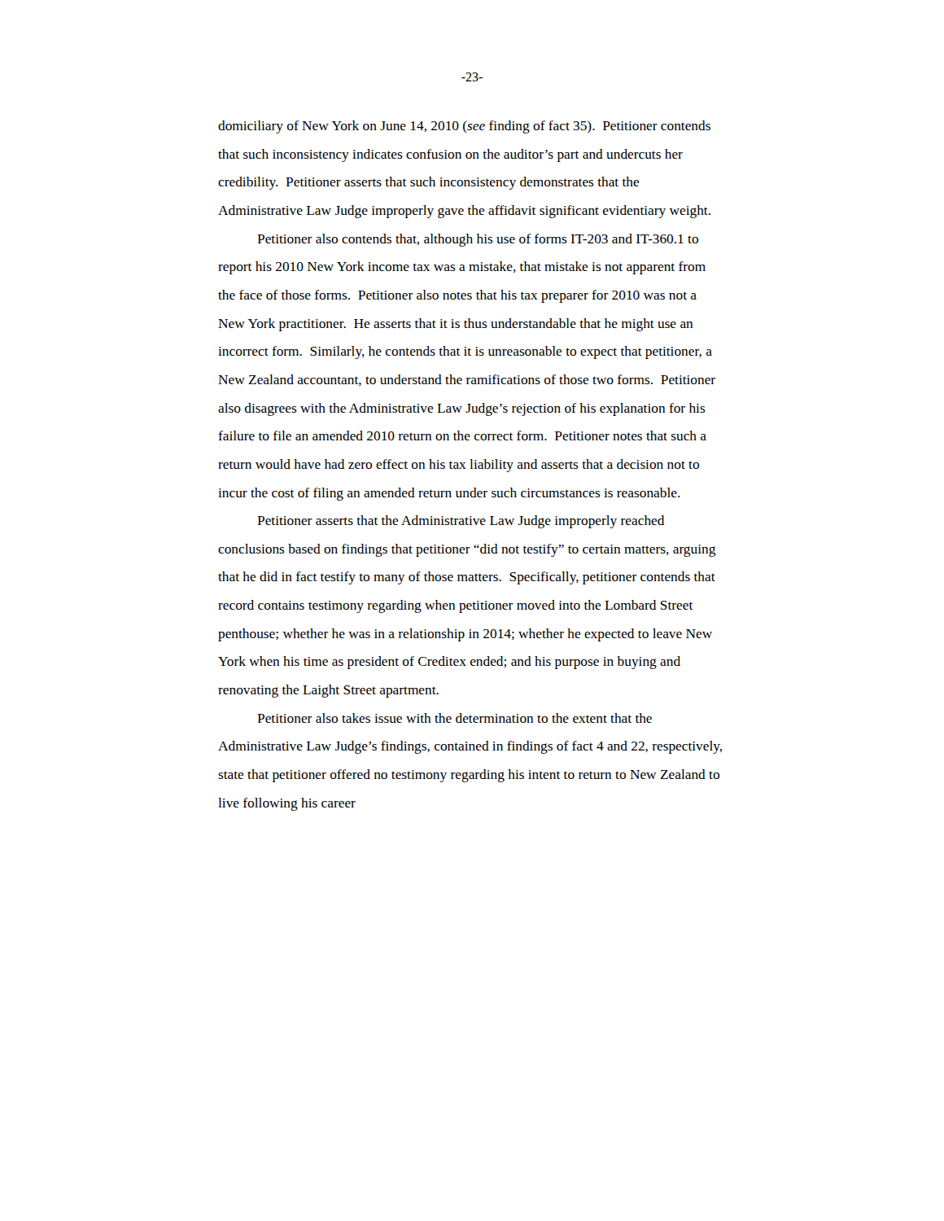-23-
domiciliary of New York on June 14, 2010 (see finding of fact 35). Petitioner contends that such inconsistency indicates confusion on the auditor’s part and undercuts her credibility. Petitioner asserts that such inconsistency demonstrates that the Administrative Law Judge improperly gave the affidavit significant evidentiary weight.
Petitioner also contends that, although his use of forms IT-203 and IT-360.1 to report his 2010 New York income tax was a mistake, that mistake is not apparent from the face of those forms. Petitioner also notes that his tax preparer for 2010 was not a New York practitioner. He asserts that it is thus understandable that he might use an incorrect form. Similarly, he contends that it is unreasonable to expect that petitioner, a New Zealand accountant, to understand the ramifications of those two forms. Petitioner also disagrees with the Administrative Law Judge’s rejection of his explanation for his failure to file an amended 2010 return on the correct form. Petitioner notes that such a return would have had zero effect on his tax liability and asserts that a decision not to incur the cost of filing an amended return under such circumstances is reasonable.
Petitioner asserts that the Administrative Law Judge improperly reached conclusions based on findings that petitioner “did not testify” to certain matters, arguing that he did in fact testify to many of those matters. Specifically, petitioner contends that record contains testimony regarding when petitioner moved into the Lombard Street penthouse; whether he was in a relationship in 2014; whether he expected to leave New York when his time as president of Creditex ended; and his purpose in buying and renovating the Laight Street apartment.
Petitioner also takes issue with the determination to the extent that the Administrative Law Judge’s findings, contained in findings of fact 4 and 22, respectively, state that petitioner offered no testimony regarding his intent to return to New Zealand to live following his career